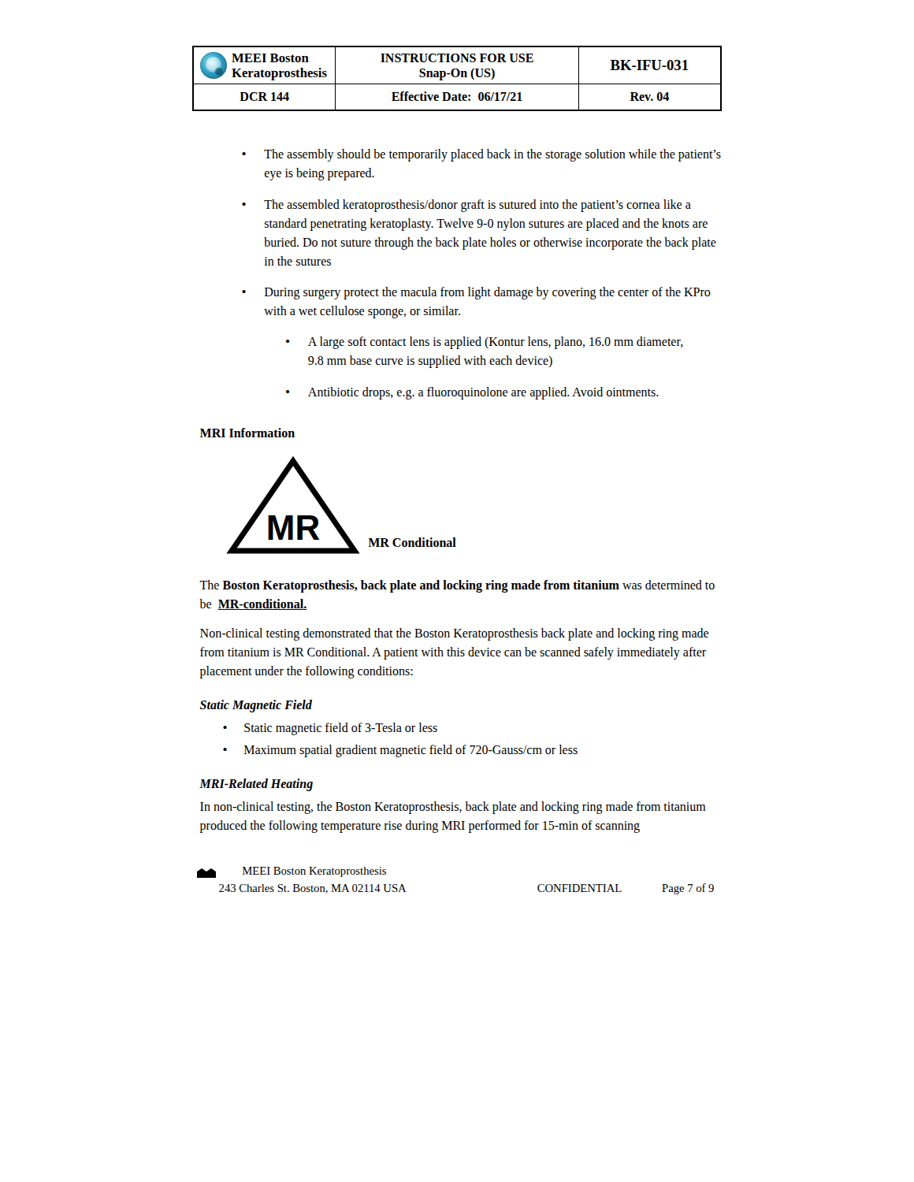| MEEI Boston Keratoprosthesis | INSTRUCTIONS FOR USE Snap-On (US) | BK-IFU-031 |
| DCR 144 | Effective Date: 06/17/21 | Rev. 04 |
The assembly should be temporarily placed back in the storage solution while the patient’s eye is being prepared.
The assembled keratoprosthesis/donor graft is sutured into the patient’s cornea like a standard penetrating keratoplasty. Twelve 9-0 nylon sutures are placed and the knots are buried. Do not suture through the back plate holes or otherwise incorporate the back plate in the sutures
During surgery protect the macula from light damage by covering the center of the KPro with a wet cellulose sponge, or similar.
A large soft contact lens is applied (Kontur lens, plano, 16.0 mm diameter,
9.8 mm base curve is supplied with each device)
Antibiotic drops, e.g. a fluoroquinolone are applied. Avoid ointments.
MRI Information
MR
MR Conditional
The Boston Keratoprosthesis, back plate and locking ring made from titanium was determined to be MR-conditional.
Non-clinical testing demonstrated that the Boston Keratoprosthesis back plate and locking ring made from titanium is MR Conditional. A patient with this device can be scanned safely immediately after placement under the following conditions:
Static Magnetic Field
Static magnetic field of 3-Tesla or less
Maximum spatial gradient magnetic field of 720-Gauss/cm or less
MRI-Related Heating
In non-clinical testing, the Boston Keratoprosthesis, back plate and locking ring made from titanium produced the following temperature rise during MRI performed for 15-min of scanning
MEEI Boston Keratoprosthesis
243 Charles St. Boston, MA 02114 USA CONFIDENTIAL Page 7 of 9